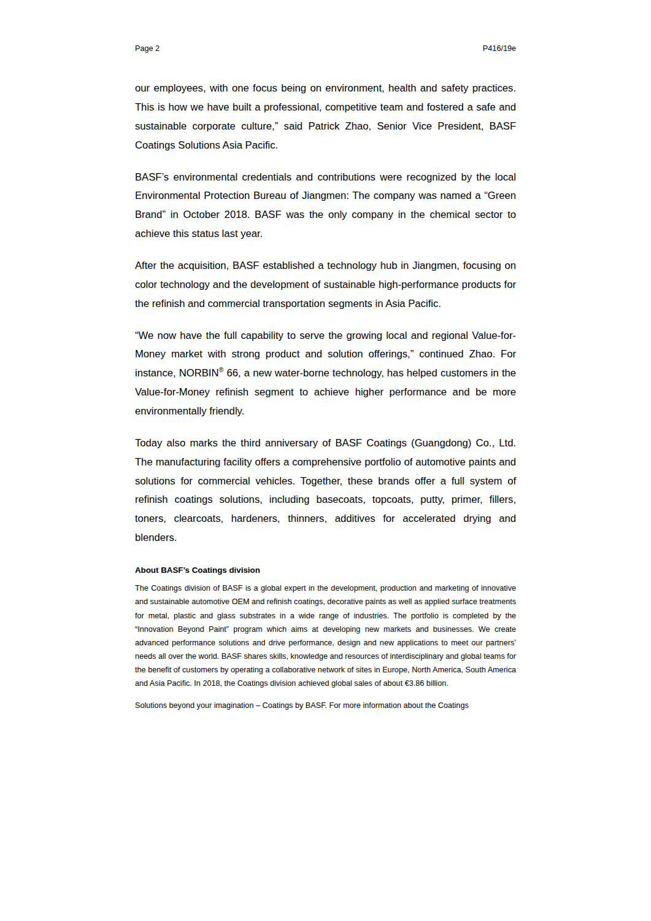Page 2 P416/19e
our employees, with one focus being on environment, health and safety practices. This is how we have built a professional, competitive team and fostered a safe and sustainable corporate culture,” said Patrick Zhao, Senior Vice President, BASF Coatings Solutions Asia Pacific.
BASF’s environmental credentials and contributions were recognized by the local Environmental Protection Bureau of Jiangmen: The company was named a “Green Brand” in October 2018. BASF was the only company in the chemical sector to achieve this status last year.
After the acquisition, BASF established a technology hub in Jiangmen, focusing on color technology and the development of sustainable high-performance products for the refinish and commercial transportation segments in Asia Pacific.
“We now have the full capability to serve the growing local and regional Value-for-Money market with strong product and solution offerings,” continued Zhao. For instance, NORBIN® 66, a new water-borne technology, has helped customers in the Value-for-Money refinish segment to achieve higher performance and be more environmentally friendly.
Today also marks the third anniversary of BASF Coatings (Guangdong) Co., Ltd. The manufacturing facility offers a comprehensive portfolio of automotive paints and solutions for commercial vehicles. Together, these brands offer a full system of refinish coatings solutions, including basecoats, topcoats, putty, primer, fillers, toners, clearcoats, hardeners, thinners, additives for accelerated drying and blenders.
About BASF’s Coatings division
The Coatings division of BASF is a global expert in the development, production and marketing of innovative and sustainable automotive OEM and refinish coatings, decorative paints as well as applied surface treatments for metal, plastic and glass substrates in a wide range of industries. The portfolio is completed by the “Innovation Beyond Paint” program which aims at developing new markets and businesses. We create advanced performance solutions and drive performance, design and new applications to meet our partners’ needs all over the world. BASF shares skills, knowledge and resources of interdisciplinary and global teams for the benefit of customers by operating a collaborative network of sites in Europe, North America, South America and Asia Pacific. In 2018, the Coatings division achieved global sales of about €3.86 billion.
Solutions beyond your imagination – Coatings by BASF. For more information about the Coatings